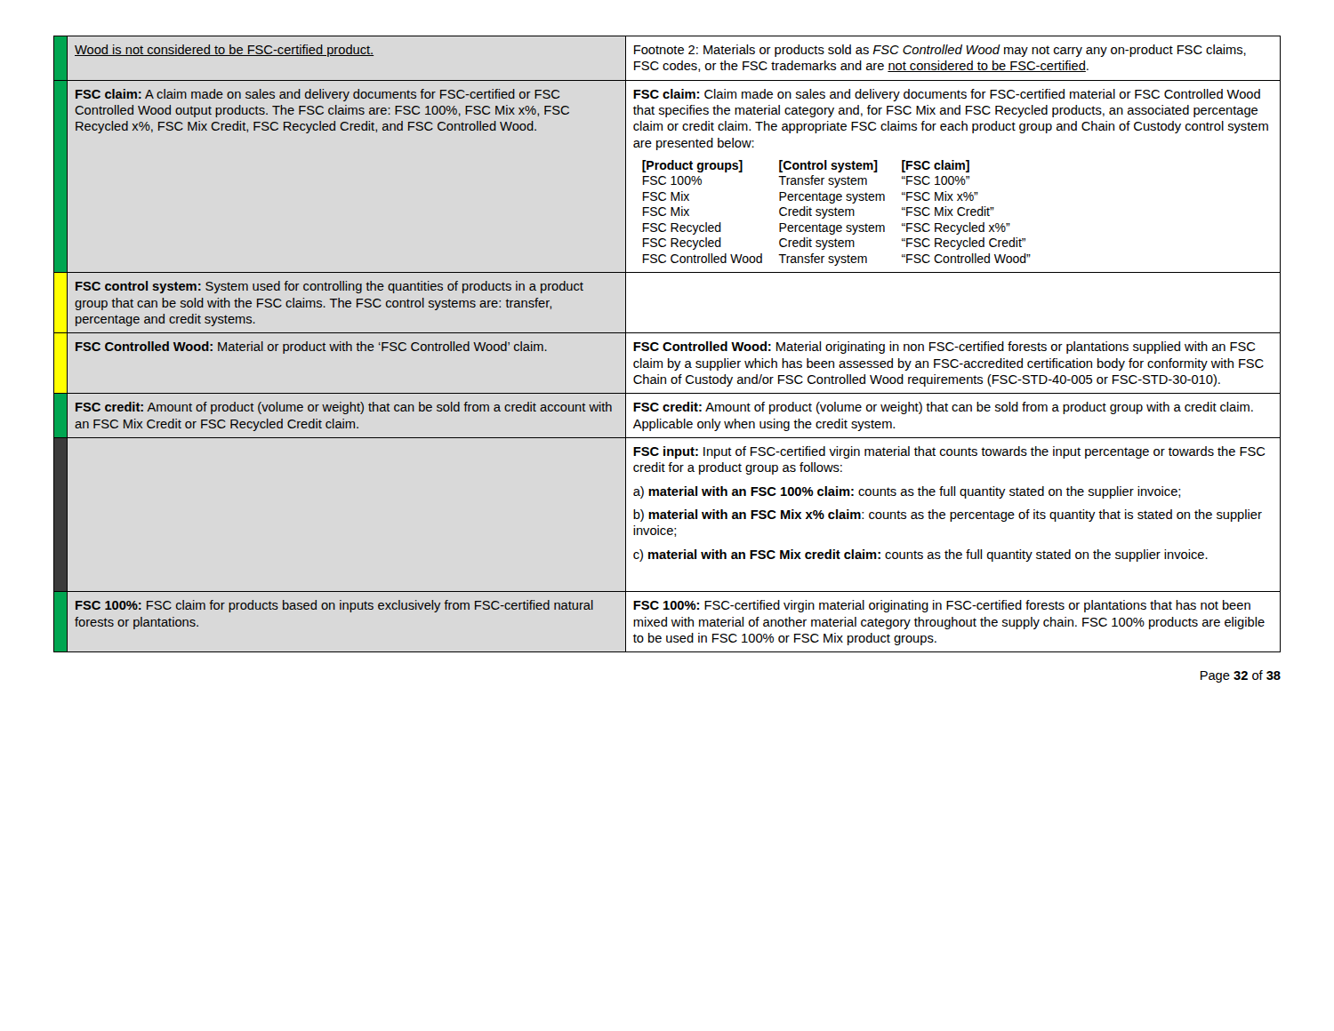| | Wood is not considered to be FSC-certified product. | Footnote 2: Materials or products sold as FSC Controlled Wood may not carry any on-product FSC claims, FSC codes, or the FSC trademarks and are not considered to be FSC-certified . |
| | FSC claim: A claim made on sales and delivery documents for FSC-certified or FSC Controlled Wood output products. The FSC claims are: FSC 100%, FSC Mix x%, FSC Recycled x%, FSC Mix Credit, FSC Recycled Credit, and FSC Controlled Wood. | FSC claim: Claim made on sales and delivery documents for FSC-certified material or FSC Controlled Wood that specifies the material category and, for FSC Mix and FSC Recycled products, an associated percentage claim or credit claim. The appropriate FSC claims for each product group and Chain of Custody control system are presented below: / [Product groups] / [Control system] / [FSC claim] / / FSC 100% / Transfer system / “FSC 100%” / / FSC Mix / Percentage system / “FSC Mix x%” / / FSC Mix / Credit system / “FSC Mix Credit” / / FSC Recycled / Percentage system / “FSC Recycled x%” / / FSC Recycled / Credit system / “FSC Recycled Credit” / / FSC Controlled Wood / Transfer system / “FSC Controlled Wood” / |
| | FSC control system: System used for controlling the quantities of products in a product group that can be sold with the FSC claims. The FSC control systems are: transfer, percentage and credit systems. | |
| | FSC Controlled Wood: Material or product with the ‘FSC Controlled Wood’ claim. | FSC Controlled Wood: Material originating in non FSC-certified forests or plantations supplied with an FSC claim by a supplier which has been assessed by an FSC-accredited certification body for conformity with FSC Chain of Custody and/or FSC Controlled Wood requirements (FSC-STD-40-005 or FSC-STD-30-010). |
| | FSC credit: Amount of product (volume or weight) that can be sold from a credit account with an FSC Mix Credit or FSC Recycled Credit claim. | FSC credit: Amount of product (volume or weight) that can be sold from a product group with a credit claim. Applicable only when using the credit system. |
| | | FSC input: Input of FSC-certified virgin material that counts towards the input percentage or towards the FSC credit for a product group as follows: a) material with an FSC 100% claim: counts as the full quantity stated on the supplier invoice; b) material with an FSC Mix x% claim : counts as the percentage of its quantity that is stated on the supplier invoice; c) material with an FSC Mix credit claim: counts as the full quantity stated on the supplier invoice. |
| | FSC 100%: FSC claim for products based on inputs exclusively from FSC-certified natural forests or plantations. | FSC 100%: FSC-certified virgin material originating in FSC-certified forests or plantations that has not been mixed with material of another material category throughout the supply chain. FSC 100% products are eligible to be used in FSC 100% or FSC Mix product groups. |
Page 32 of 38